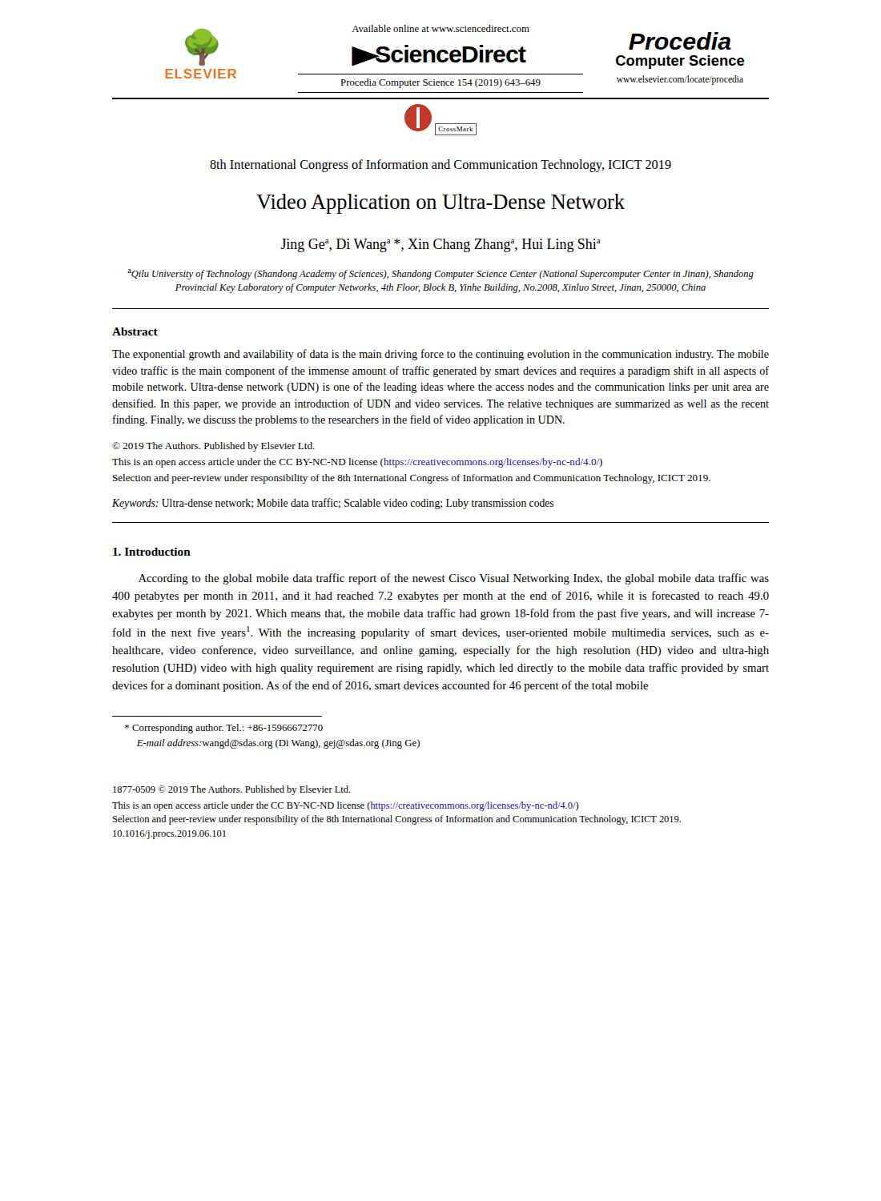🌳
ELSEVIER
Available online at www.sciencedirect.com
▶ScienceDirect
Procedia Computer Science 154 (2019) 643–649
Procedia
Computer Science
www.elsevier.com/locate/procedia
CrossMark
8th International Congress of Information and Communication Technology, ICICT 2019
Video Application on Ultra-Dense Network
Jing Gea, Di Wanga *, Xin Chang Zhanga, Hui Ling Shia
aQilu University of Technology (Shandong Academy of Sciences), Shandong Computer Science Center (National Supercomputer Center in Jinan), Shandong Provincial Key Laboratory of Computer Networks, 4th Floor, Block B, Yinhe Building, No.2008, Xinluo Street, Jinan, 250000, China
Abstract
The exponential growth and availability of data is the main driving force to the continuing evolution in the communication industry. The mobile video traffic is the main component of the immense amount of traffic generated by smart devices and requires a paradigm shift in all aspects of mobile network. Ultra-dense network (UDN) is one of the leading ideas where the access nodes and the communication links per unit area are densified. In this paper, we provide an introduction of UDN and video services. The relative techniques are summarized as well as the recent finding. Finally, we discuss the problems to the researchers in the field of video application in UDN.
© 2019 The Authors. Published by Elsevier Ltd.
This is an open access article under the CC BY-NC-ND license (https://creativecommons.org/licenses/by-nc-nd/4.0/)
Selection and peer-review under responsibility of the 8th International Congress of Information and Communication Technology, ICICT 2019.
Keywords: Ultra-dense network; Mobile data traffic; Scalable video coding; Luby transmission codes
1. Introduction
According to the global mobile data traffic report of the newest Cisco Visual Networking Index, the global mobile data traffic was 400 petabytes per month in 2011, and it had reached 7.2 exabytes per month at the end of 2016, while it is forecasted to reach 49.0 exabytes per month by 2021. Which means that, the mobile data traffic had grown 18-fold from the past five years, and will increase 7-fold in the next five years1. With the increasing popularity of smart devices, user-oriented mobile multimedia services, such as e-healthcare, video conference, video surveillance, and online gaming, especially for the high resolution (HD) video and ultra-high resolution (UHD) video with high quality requirement are rising rapidly, which led directly to the mobile data traffic provided by smart devices for a dominant position. As of the end of 2016, smart devices accounted for 46 percent of the total mobile
* Corresponding author. Tel.: +86-15966672770
E-mail address: wangd@sdas.org (Di Wang), gej@sdas.org (Jing Ge)
1877-0509 © 2019 The Authors. Published by Elsevier Ltd.
This is an open access article under the CC BY-NC-ND license (https://creativecommons.org/licenses/by-nc-nd/4.0/)
Selection and peer-review under responsibility of the 8th International Congress of Information and Communication Technology, ICICT 2019.
10.1016/j.procs.2019.06.101